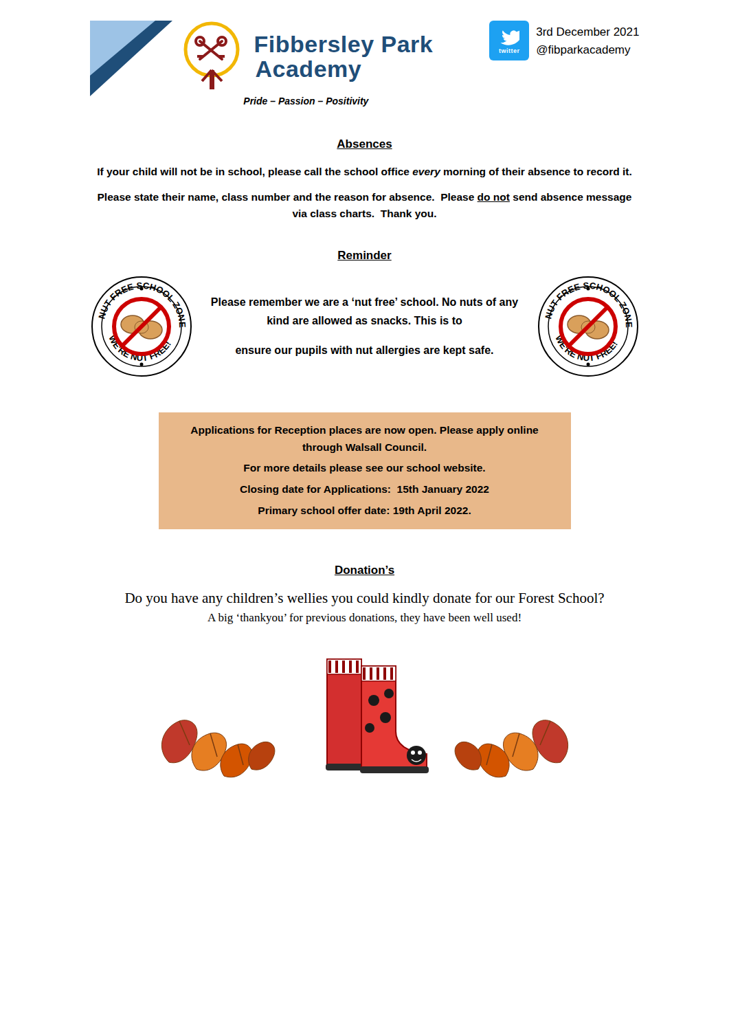Fibbersley Park
Academy
Pride – Passion – Positivity
twitter
3rd December 2021
@fibparkacademy
Absences
If your child will not be in school, please call the school office every morning of their absence to record it.
Please state their name, class number and the reason for absence. Please do not send absence message via class charts. Thank you.
Reminder
NUT FREE SCHOOL ZONE WE'RE NUT FREE!
Please remember we are a ‘nut free’ school. No nuts of any kind are allowed as snacks. This is to
ensure our pupils with nut allergies are kept safe.
NUT FREE SCHOOL ZONE WE'RE NUT FREE!
Applications for Reception places are now open. Please apply online through Walsall Council.
For more details please see our school website.
Closing date for Applications: 15th January 2022
Primary school offer date: 19th April 2022.
Donation’s
Do you have any children’s wellies you could kindly donate for our Forest School?
A big ‘thankyou’ for previous donations, they have been well used!